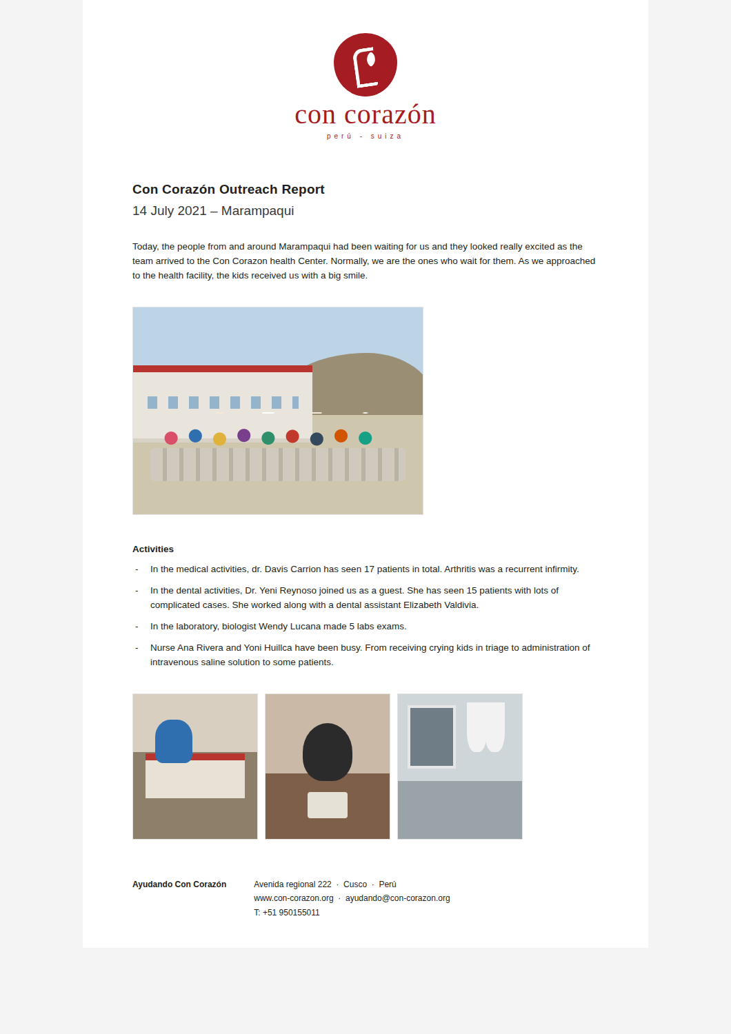con corazón
perú - suiza
Con Corazón Outreach Report
14 July 2021 – Marampaqui
Today, the people from and around Marampaqui had been waiting for us and they looked really excited as the team arrived to the Con Corazon health Center. Normally, we are the ones who wait for them. As we approached to the health facility, the kids received us with a big smile.
Activities
In the medical activities, dr. Davis Carrion has seen 17 patients in total. Arthritis was a recurrent infirmity.
In the dental activities, Dr. Yeni Reynoso joined us as a guest. She has seen 15 patients with lots of complicated cases. She worked along with a dental assistant Elizabeth Valdivia.
In the laboratory, biologist Wendy Lucana made 5 labs exams.
Nurse Ana Rivera and Yoni Huillca have been busy. From receiving crying kids in triage to administration of intravenous saline solution to some patients.
Ayudando Con Corazón
Avenida regional 222 · Cusco · Perú
www.con-corazon.org · ayudando@con-corazon.org
T: +51 950155011